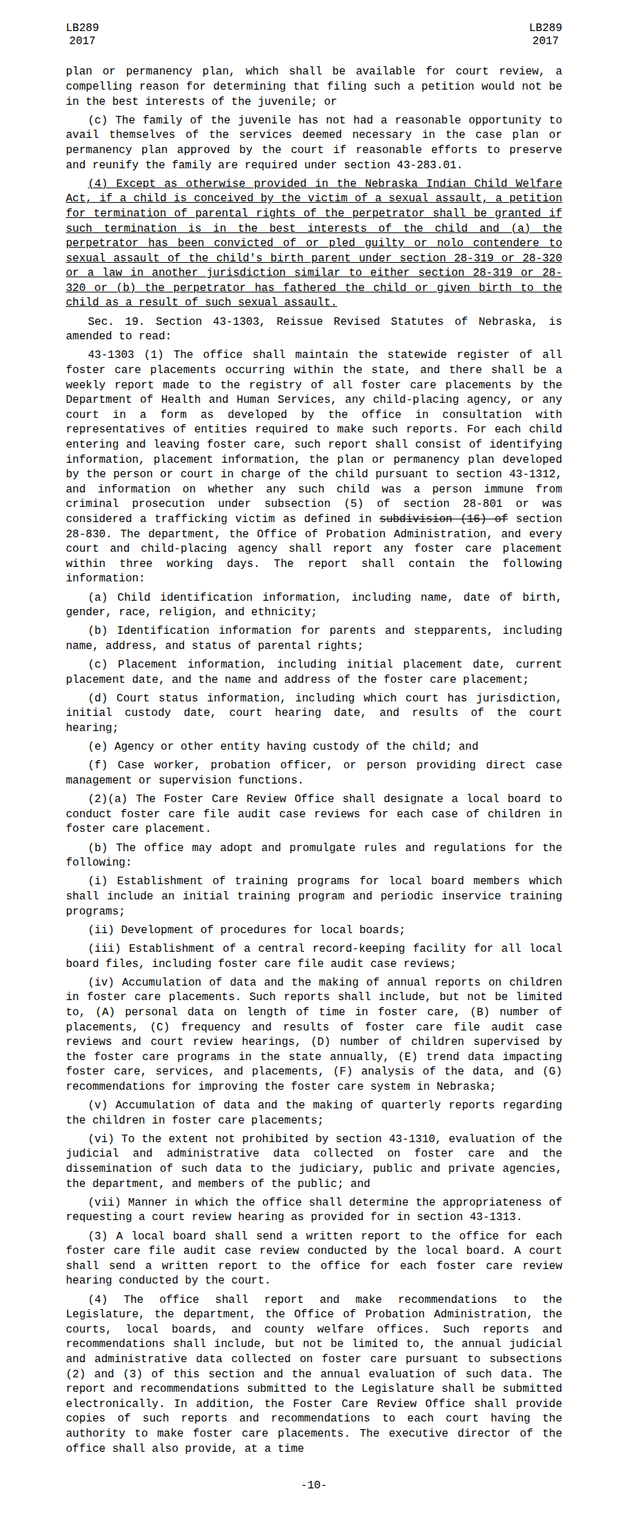LB289
2017
LB289
2017
plan or permanency plan, which shall be available for court review, a compelling reason for determining that filing such a petition would not be in the best interests of the juvenile; or
(c) The family of the juvenile has not had a reasonable opportunity to avail themselves of the services deemed necessary in the case plan or permanency plan approved by the court if reasonable efforts to preserve and reunify the family are required under section 43-283.01.
(4) Except as otherwise provided in the Nebraska Indian Child Welfare Act, if a child is conceived by the victim of a sexual assault, a petition for termination of parental rights of the perpetrator shall be granted if such termination is in the best interests of the child and (a) the perpetrator has been convicted of or pled guilty or nolo contendere to sexual assault of the child's birth parent under section 28-319 or 28-320 or a law in another jurisdiction similar to either section 28-319 or 28-320 or (b) the perpetrator has fathered the child or given birth to the child as a result of such sexual assault.
Sec. 19. Section 43-1303, Reissue Revised Statutes of Nebraska, is amended to read:
43-1303 (1) The office shall maintain the statewide register of all foster care placements occurring within the state, and there shall be a weekly report made to the registry of all foster care placements by the Department of Health and Human Services, any child-placing agency, or any court in a form as developed by the office in consultation with representatives of entities required to make such reports. For each child entering and leaving foster care, such report shall consist of identifying information, placement information, the plan or permanency plan developed by the person or court in charge of the child pursuant to section 43-1312, and information on whether any such child was a person immune from criminal prosecution under subsection (5) of section 28-801 or was considered a trafficking victim as defined in subdivision (16) of section 28-830. The department, the Office of Probation Administration, and every court and child-placing agency shall report any foster care placement within three working days. The report shall contain the following information:
(a) Child identification information, including name, date of birth, gender, race, religion, and ethnicity;
(b) Identification information for parents and stepparents, including name, address, and status of parental rights;
(c) Placement information, including initial placement date, current placement date, and the name and address of the foster care placement;
(d) Court status information, including which court has jurisdiction, initial custody date, court hearing date, and results of the court hearing;
(e) Agency or other entity having custody of the child; and
(f) Case worker, probation officer, or person providing direct case management or supervision functions.
(2)(a) The Foster Care Review Office shall designate a local board to conduct foster care file audit case reviews for each case of children in foster care placement.
(b) The office may adopt and promulgate rules and regulations for the following:
(i) Establishment of training programs for local board members which shall include an initial training program and periodic inservice training programs;
(ii) Development of procedures for local boards;
(iii) Establishment of a central record-keeping facility for all local board files, including foster care file audit case reviews;
(iv) Accumulation of data and the making of annual reports on children in foster care placements. Such reports shall include, but not be limited to, (A) personal data on length of time in foster care, (B) number of placements, (C) frequency and results of foster care file audit case reviews and court review hearings, (D) number of children supervised by the foster care programs in the state annually, (E) trend data impacting foster care, services, and placements, (F) analysis of the data, and (G) recommendations for improving the foster care system in Nebraska;
(v) Accumulation of data and the making of quarterly reports regarding the children in foster care placements;
(vi) To the extent not prohibited by section 43-1310, evaluation of the judicial and administrative data collected on foster care and the dissemination of such data to the judiciary, public and private agencies, the department, and members of the public; and
(vii) Manner in which the office shall determine the appropriateness of requesting a court review hearing as provided for in section 43-1313.
(3) A local board shall send a written report to the office for each foster care file audit case review conducted by the local board. A court shall send a written report to the office for each foster care review hearing conducted by the court.
(4) The office shall report and make recommendations to the Legislature, the department, the Office of Probation Administration, the courts, local boards, and county welfare offices. Such reports and recommendations shall include, but not be limited to, the annual judicial and administrative data collected on foster care pursuant to subsections (2) and (3) of this section and the annual evaluation of such data. The report and recommendations submitted to the Legislature shall be submitted electronically. In addition, the Foster Care Review Office shall provide copies of such reports and recommendations to each court having the authority to make foster care placements. The executive director of the office shall also provide, at a time
-10-